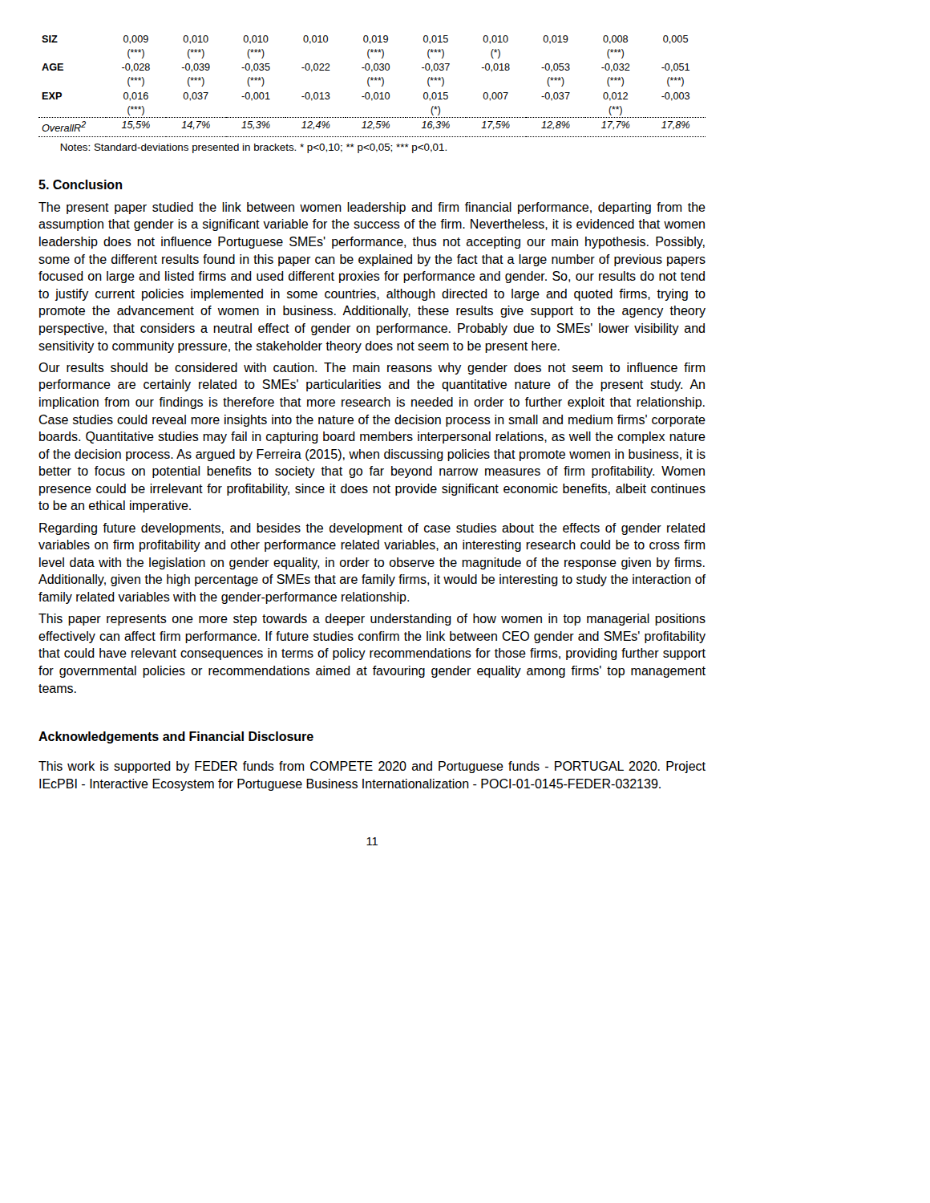| SIZ | 0,009 (***) | 0,010 (***) | 0,010 (***) | 0,010 | 0,019 (***) | 0,015 (***) | 0,010 (*) | 0,019 | 0,008 (***) | 0,005 |
| AGE | -0,028 (***) | -0,039 (***) | -0,035 (***) | -0,022 | -0,030 (***) | -0,037 (***) | -0,018 | -0,053 (***) | -0,032 (***) | -0,051 (***) |
| EXP | 0,016 (***) | 0,037 | -0,001 | -0,013 | -0,010 | 0,015 (*) | 0,007 | -0,037 | 0,012 (**) | -0,003 |
| Overall R 2 | 15,5% | 14,7% | 15,3% | 12,4% | 12,5% | 16,3% | 17,5% | 12,8% | 17,7% | 17,8% |
Notes: Standard-deviations presented in brackets. * p<0,10; ** p<0,05; *** p<0,01.
5. Conclusion
The present paper studied the link between women leadership and firm financial performance, departing from the assumption that gender is a significant variable for the success of the firm. Nevertheless, it is evidenced that women leadership does not influence Portuguese SMEs' performance, thus not accepting our main hypothesis. Possibly, some of the different results found in this paper can be explained by the fact that a large number of previous papers focused on large and listed firms and used different proxies for performance and gender. So, our results do not tend to justify current policies implemented in some countries, although directed to large and quoted firms, trying to promote the advancement of women in business. Additionally, these results give support to the agency theory perspective, that considers a neutral effect of gender on performance. Probably due to SMEs' lower visibility and sensitivity to community pressure, the stakeholder theory does not seem to be present here.
Our results should be considered with caution. The main reasons why gender does not seem to influence firm performance are certainly related to SMEs' particularities and the quantitative nature of the present study. An implication from our findings is therefore that more research is needed in order to further exploit that relationship. Case studies could reveal more insights into the nature of the decision process in small and medium firms' corporate boards. Quantitative studies may fail in capturing board members interpersonal relations, as well the complex nature of the decision process. As argued by Ferreira (2015), when discussing policies that promote women in business, it is better to focus on potential benefits to society that go far beyond narrow measures of firm profitability. Women presence could be irrelevant for profitability, since it does not provide significant economic benefits, albeit continues to be an ethical imperative.
Regarding future developments, and besides the development of case studies about the effects of gender related variables on firm profitability and other performance related variables, an interesting research could be to cross firm level data with the legislation on gender equality, in order to observe the magnitude of the response given by firms. Additionally, given the high percentage of SMEs that are family firms, it would be interesting to study the interaction of family related variables with the gender-performance relationship.
This paper represents one more step towards a deeper understanding of how women in top managerial positions effectively can affect firm performance. If future studies confirm the link between CEO gender and SMEs' profitability that could have relevant consequences in terms of policy recommendations for those firms, providing further support for governmental policies or recommendations aimed at favouring gender equality among firms' top management teams.
Acknowledgements and Financial Disclosure
This work is supported by FEDER funds from COMPETE 2020 and Portuguese funds - PORTUGAL 2020. Project IEcPBI - Interactive Ecosystem for Portuguese Business Internationalization - POCI-01-0145-FEDER-032139.
11